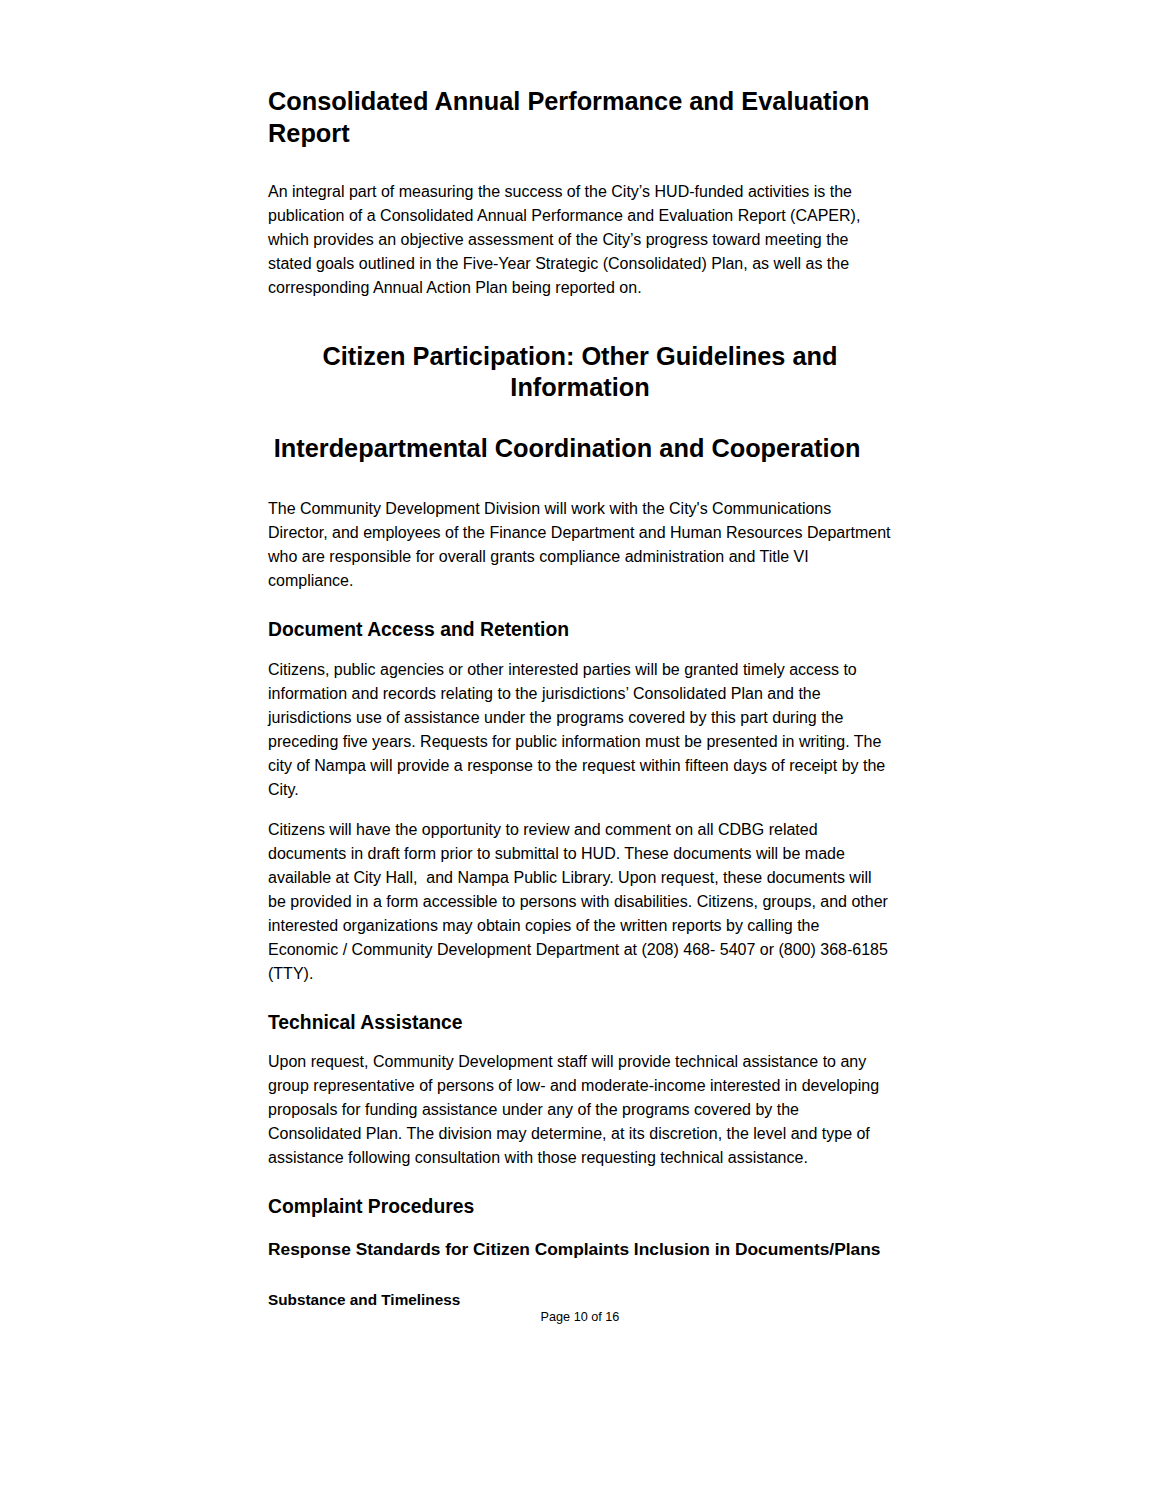Consolidated Annual Performance and Evaluation Report
An integral part of measuring the success of the City’s HUD-funded activities is the publication of a Consolidated Annual Performance and Evaluation Report (CAPER), which provides an objective assessment of the City’s progress toward meeting the stated goals outlined in the Five-Year Strategic (Consolidated) Plan, as well as the corresponding Annual Action Plan being reported on.
Citizen Participation: Other Guidelines and Information
Interdepartmental Coordination and Cooperation
The Community Development Division will work with the City's Communications Director, and employees of the Finance Department and Human Resources Department who are responsible for overall grants compliance administration and Title VI compliance.
Document Access and Retention
Citizens, public agencies or other interested parties will be granted timely access to information and records relating to the jurisdictions’ Consolidated Plan and the jurisdictions use of assistance under the programs covered by this part during the preceding five years. Requests for public information must be presented in writing. The city of Nampa will provide a response to the request within fifteen days of receipt by the City.
Citizens will have the opportunity to review and comment on all CDBG related documents in draft form prior to submittal to HUD. These documents will be made available at City Hall, and Nampa Public Library. Upon request, these documents will be provided in a form accessible to persons with disabilities. Citizens, groups, and other interested organizations may obtain copies of the written reports by calling the Economic / Community Development Department at (208) 468- 5407 or (800) 368-6185 (TTY).
Technical Assistance
Upon request, Community Development staff will provide technical assistance to any group representative of persons of low- and moderate-income interested in developing proposals for funding assistance under any of the programs covered by the Consolidated Plan. The division may determine, at its discretion, the level and type of assistance following consultation with those requesting technical assistance.
Complaint Procedures
Response Standards for Citizen Complaints Inclusion in Documents/Plans
Substance and Timeliness
Page 10 of 16